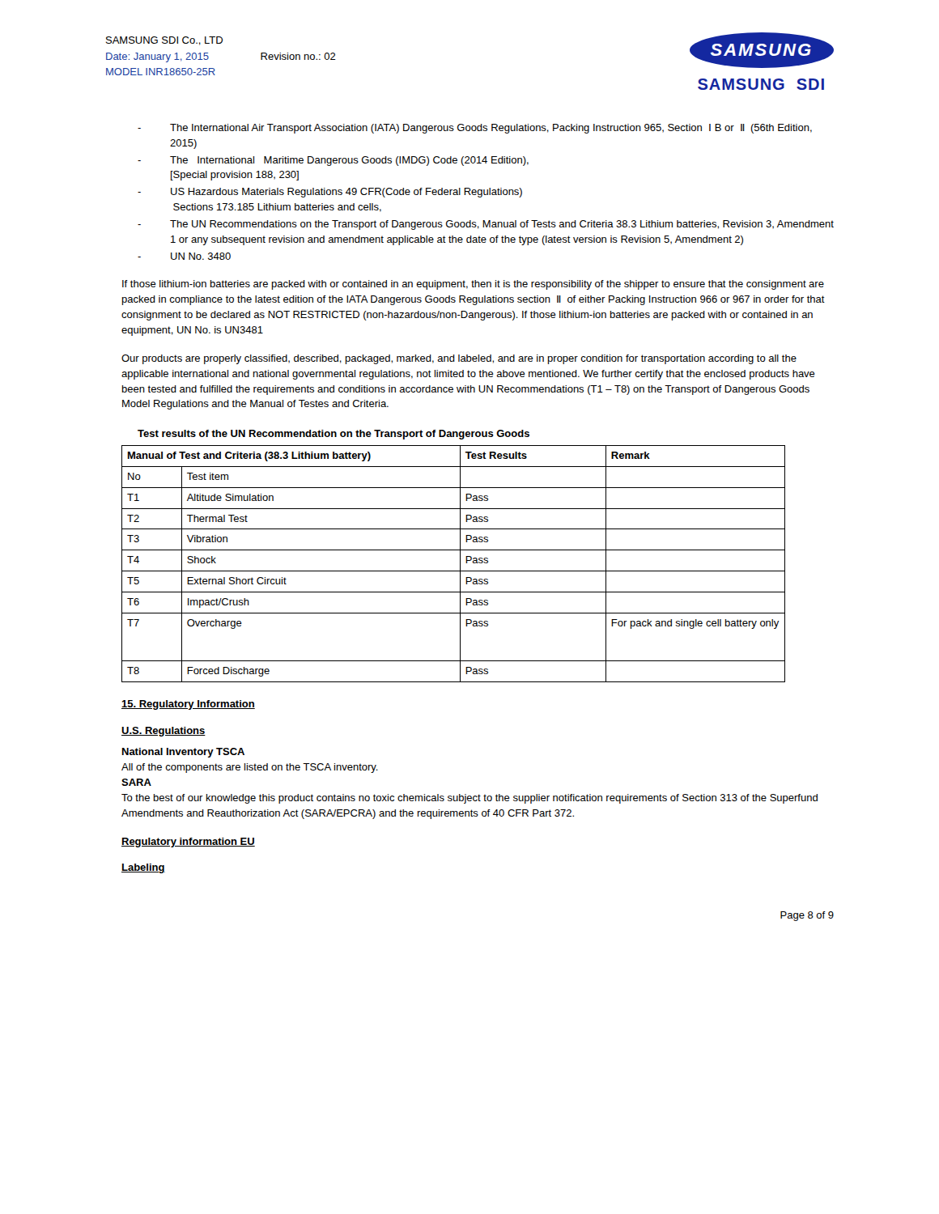SAMSUNG SDI Co., LTD
Date: January 1, 2015 Revision no.: 02
MODEL INR18650-25R
SAMSUNG
SAMSUNG SDI
The International Air Transport Association (IATA) Dangerous Goods Regulations, Packing Instruction 965, Section Ⅰ B or Ⅱ (56th Edition, 2015)
The International Maritime Dangerous Goods (IMDG) Code (2014 Edition),
[Special provision 188, 230]
US Hazardous Materials Regulations 49 CFR(Code of Federal Regulations)
Sections 173.185 Lithium batteries and cells,
The UN Recommendations on the Transport of Dangerous Goods, Manual of Tests and Criteria 38.3 Lithium batteries, Revision 3, Amendment 1 or any subsequent revision and amendment applicable at the date of the type (latest version is Revision 5, Amendment 2)
UN No. 3480
If those lithium-ion batteries are packed with or contained in an equipment, then it is the responsibility of the shipper to ensure that the consignment are packed in compliance to the latest edition of the IATA Dangerous Goods Regulations section Ⅱ of either Packing Instruction 966 or 967 in order for that consignment to be declared as NOT RESTRICTED (non-hazardous/non-Dangerous). If those lithium-ion batteries are packed with or contained in an equipment, UN No. is UN3481
Our products are properly classified, described, packaged, marked, and labeled, and are in proper condition for transportation according to all the applicable international and national governmental regulations, not limited to the above mentioned. We further certify that the enclosed products have been tested and fulfilled the requirements and conditions in accordance with UN Recommendations (T1 – T8) on the Transport of Dangerous Goods Model Regulations and the Manual of Testes and Criteria.
Test results of the UN Recommendation on the Transport of Dangerous Goods
| Manual of Test and Criteria (38.3 Lithium battery) | Test Results | Remark |
| --- | --- | --- |
| No | Test item | | |
| T1 | Altitude Simulation | Pass | |
| T2 | Thermal Test | Pass | |
| T3 | Vibration | Pass | |
| T4 | Shock | Pass | |
| T5 | External Short Circuit | Pass | |
| T6 | Impact/Crush | Pass | |
| T7 | Overcharge | Pass | For pack and single cell battery only |
| T8 | Forced Discharge | Pass | |
15. Regulatory Information
U.S. Regulations
National Inventory TSCA
All of the components are listed on the TSCA inventory.
SARA
To the best of our knowledge this product contains no toxic chemicals subject to the supplier notification requirements of Section 313 of the Superfund Amendments and Reauthorization Act (SARA/EPCRA) and the requirements of 40 CFR Part 372.
Regulatory information EU
Labeling
Page 8 of 9